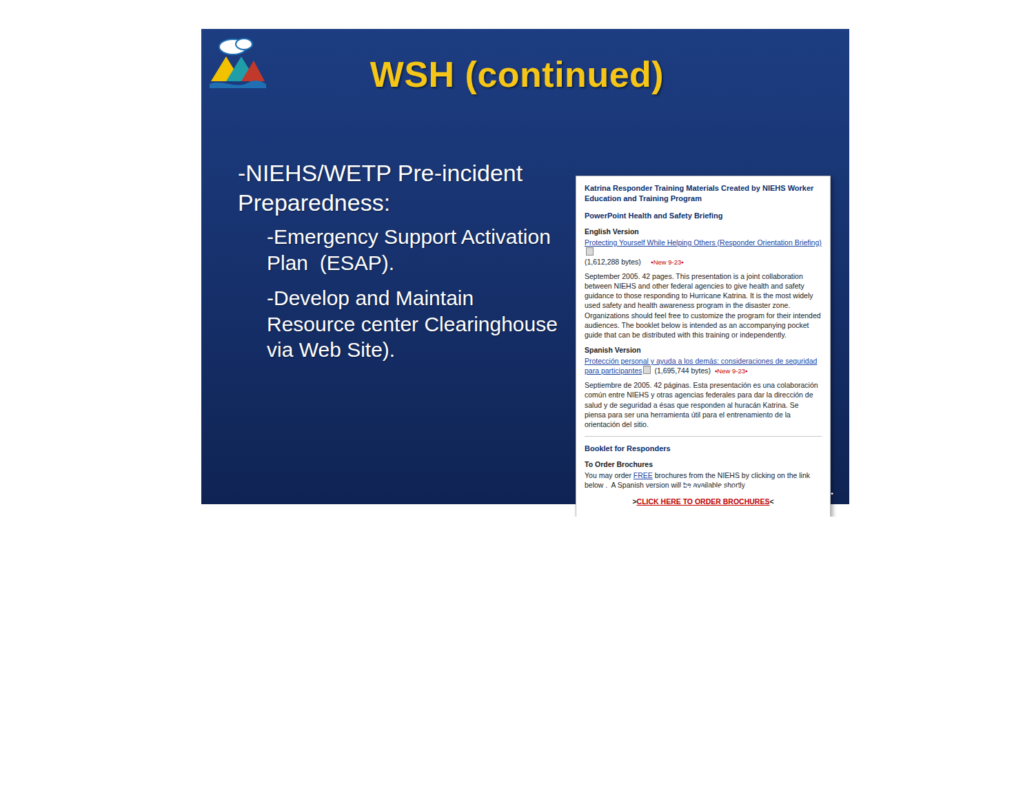WSH (continued)
-NIEHS/WETP Pre-incident Preparedness:
-Emergency Support Activation Plan (ESAP).
-Develop and Maintain Resource center Clearinghouse via Web Site).
Katrina Responder Training Materials Created by NIEHS Worker Education and Training Program
PowerPoint Health and Safety Briefing
English Version
Protecting Yourself While Helping Others (Responder Orientation Briefing)
(1,612,288 bytes) ▪New 9-23▪
September 2005. 42 pages. This presentation is a joint collaboration between NIEHS and other federal agencies to give health and safety guidance to those responding to Hurricane Katrina. It is the most widely used safety and health awareness program in the disaster zone. Organizations should feel free to customize the program for their intended audiences. The booklet below is intended as an accompanying pocket guide that can be distributed with this training or independently.
Spanish Version
Protección personal y ayuda a los demás: consideraciones de seguridad para participantes (1,695,744 bytes) ▪New 9-23▪
Septiembre de 2005. 42 páginas. Esta presentación es una colaboración común entre NIEHS y otras agencias federales para dar la dirección de salud y de seguridad a ésas que responden al huracán Katrina. Se piensa para ser una herramienta útil para el entrenamiento de la orientación del sitio.
Booklet for Responders
To Order Brochures
You may order FREE brochures from the NIEHS by clicking on the link below . A Spanish version will be available shortly.
>CLICK HERE TO ORDER BROCHURES<
Operated by MDB, Inc.